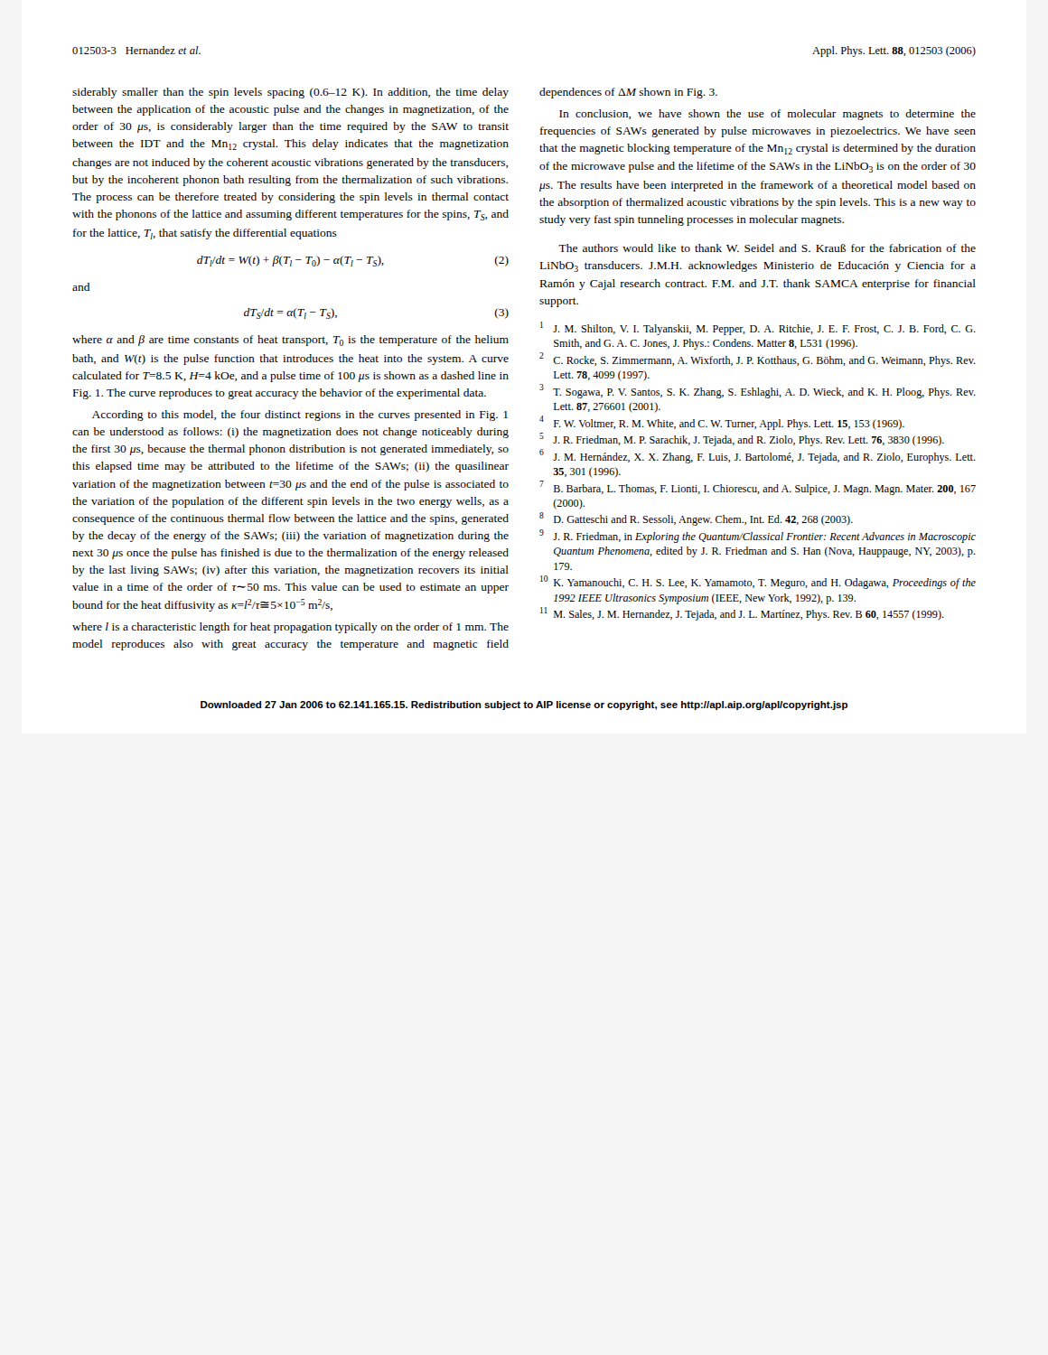012503-3 Hernandez et al.
Appl. Phys. Lett. 88, 012503 (2006)
siderably smaller than the spin levels spacing (0.6–12 K). In addition, the time delay between the application of the acoustic pulse and the changes in magnetization, of the order of 30 μs, is considerably larger than the time required by the SAW to transit between the IDT and the Mn12 crystal. This delay indicates that the magnetization changes are not induced by the coherent acoustic vibrations generated by the transducers, but by the incoherent phonon bath resulting from the thermalization of such vibrations. The process can be therefore treated by considering the spin levels in thermal contact with the phonons of the lattice and assuming different temperatures for the spins, TS, and for the lattice, Tl, that satisfy the differential equations
dTl/dt = W(t) + β(Tl − T0) − α(Tl − TS),(2)
and
dTS/dt = α(Tl − TS),(3)
where α and β are time constants of heat transport, T0 is the temperature of the helium bath, and W(t) is the pulse function that introduces the heat into the system. A curve calculated for T=8.5 K, H=4 kOe, and a pulse time of 100 μs is shown as a dashed line in Fig. 1. The curve reproduces to great accuracy the behavior of the experimental data.
According to this model, the four distinct regions in the curves presented in Fig. 1 can be understood as follows: (i) the magnetization does not change noticeably during the first 30 μs, because the thermal phonon distribution is not generated immediately, so this elapsed time may be attributed to the lifetime of the SAWs; (ii) the quasilinear variation of the magnetization between t=30 μs and the end of the pulse is associated to the variation of the population of the different spin levels in the two energy wells, as a consequence of the continuous thermal flow between the lattice and the spins, generated by the decay of the energy of the SAWs; (iii) the variation of magnetization during the next 30 μs once the pulse has finished is due to the thermalization of the energy released by the last living SAWs; (iv) after this variation, the magnetization recovers its initial value in a time of the order of τ∼50 ms. This value can be used to estimate an upper bound for the heat diffusivity as κ=l2/τ≅5×10−5 m2/s,
where l is a characteristic length for heat propagation typically on the order of 1 mm. The model reproduces also with great accuracy the temperature and magnetic field dependences of ΔM shown in Fig. 3.
In conclusion, we have shown the use of molecular magnets to determine the frequencies of SAWs generated by pulse microwaves in piezoelectrics. We have seen that the magnetic blocking temperature of the Mn12 crystal is determined by the duration of the microwave pulse and the lifetime of the SAWs in the LiNbO3 is on the order of 30 μs. The results have been interpreted in the framework of a theoretical model based on the absorption of thermalized acoustic vibrations by the spin levels. This is a new way to study very fast spin tunneling processes in molecular magnets.
The authors would like to thank W. Seidel and S. Krauß for the fabrication of the LiNbO3 transducers. J.M.H. acknowledges Ministerio de Educación y Ciencia for a Ramón y Cajal research contract. F.M. and J.T. thank SAMCA enterprise for financial support.
J. M. Shilton, V. I. Talyanskii, M. Pepper, D. A. Ritchie, J. E. F. Frost, C. J. B. Ford, C. G. Smith, and G. A. C. Jones, J. Phys.: Condens. Matter 8, L531 (1996).
C. Rocke, S. Zimmermann, A. Wixforth, J. P. Kotthaus, G. Böhm, and G. Weimann, Phys. Rev. Lett. 78, 4099 (1997).
T. Sogawa, P. V. Santos, S. K. Zhang, S. Eshlaghi, A. D. Wieck, and K. H. Ploog, Phys. Rev. Lett. 87, 276601 (2001).
F. W. Voltmer, R. M. White, and C. W. Turner, Appl. Phys. Lett. 15, 153 (1969).
J. R. Friedman, M. P. Sarachik, J. Tejada, and R. Ziolo, Phys. Rev. Lett. 76, 3830 (1996).
J. M. Hernández, X. X. Zhang, F. Luis, J. Bartolomé, J. Tejada, and R. Ziolo, Europhys. Lett. 35, 301 (1996).
B. Barbara, L. Thomas, F. Lionti, I. Chiorescu, and A. Sulpice, J. Magn. Magn. Mater. 200, 167 (2000).
D. Gatteschi and R. Sessoli, Angew. Chem., Int. Ed. 42, 268 (2003).
J. R. Friedman, in Exploring the Quantum/Classical Frontier: Recent Advances in Macroscopic Quantum Phenomena, edited by J. R. Friedman and S. Han (Nova, Hauppauge, NY, 2003), p. 179.
K. Yamanouchi, C. H. S. Lee, K. Yamamoto, T. Meguro, and H. Odagawa, Proceedings of the 1992 IEEE Ultrasonics Symposium (IEEE, New York, 1992), p. 139.
M. Sales, J. M. Hernandez, J. Tejada, and J. L. Martínez, Phys. Rev. B 60, 14557 (1999).
Downloaded 27 Jan 2006 to 62.141.165.15. Redistribution subject to AIP license or copyright, see http://apl.aip.org/apl/copyright.jsp